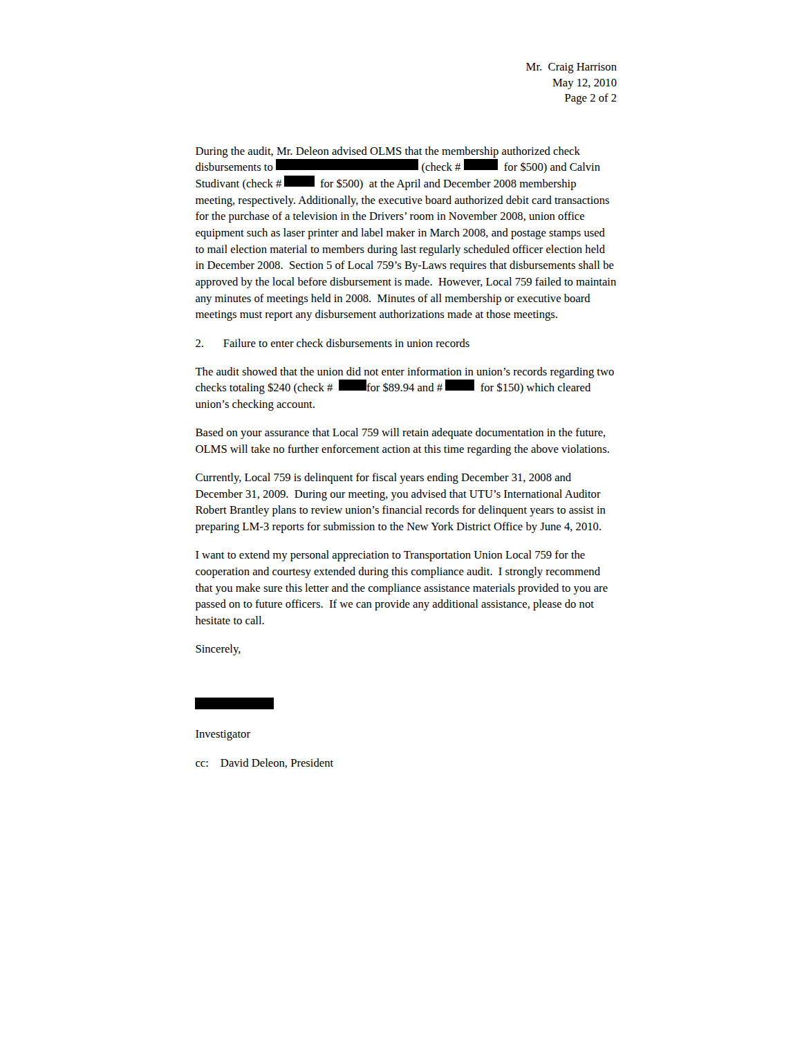Mr. Craig Harrison
May 12, 2010
Page 2 of 2
During the audit, Mr. Deleon advised OLMS that the membership authorized check disbursements to (check # for $500) and Calvin Studivant (check # for $500) at the April and December 2008 membership meeting, respectively. Additionally, the executive board authorized debit card transactions for the purchase of a television in the Drivers’ room in November 2008, union office equipment such as laser printer and label maker in March 2008, and postage stamps used to mail election material to members during last regularly scheduled officer election held in December 2008. Section 5 of Local 759’s By-Laws requires that disbursements shall be approved by the local before disbursement is made. However, Local 759 failed to maintain any minutes of meetings held in 2008. Minutes of all membership or executive board meetings must report any disbursement authorizations made at those meetings.
2. Failure to enter check disbursements in union records
The audit showed that the union did not enter information in union’s records regarding two checks totaling $240 (check # for $89.94 and # for $150) which cleared union’s checking account.
Based on your assurance that Local 759 will retain adequate documentation in the future, OLMS will take no further enforcement action at this time regarding the above violations.
Currently, Local 759 is delinquent for fiscal years ending December 31, 2008 and December 31, 2009. During our meeting, you advised that UTU’s International Auditor Robert Brantley plans to review union’s financial records for delinquent years to assist in preparing LM-3 reports for submission to the New York District Office by June 4, 2010.
I want to extend my personal appreciation to Transportation Union Local 759 for the cooperation and courtesy extended during this compliance audit. I strongly recommend that you make sure this letter and the compliance assistance materials provided to you are passed on to future officers. If we can provide any additional assistance, please do not hesitate to call.
Sincerely,
Investigator
cc: David Deleon, President